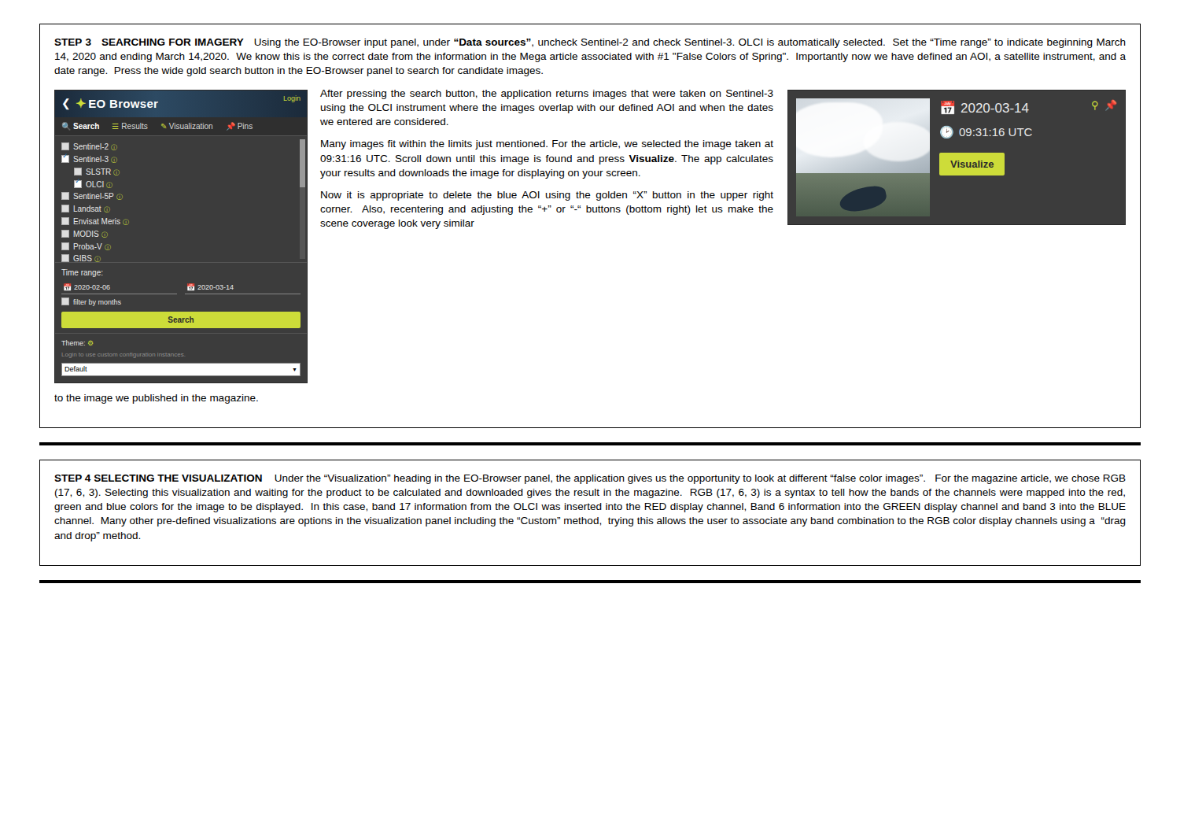STEP 3 SEARCHING FOR IMAGERY Using the EO-Browser input panel, under “Data sources”, uncheck Sentinel-2 and check Sentinel-3. OLCI is automatically selected. Set the “Time range” to indicate beginning March 14, 2020 and ending March 14,2020. We know this is the correct date from the information in the Mega article associated with #1 "False Colors of Spring". Importantly now we have defined an AOI, a satellite instrument, and a date range. Press the wide gold search button in the EO-Browser panel to search for candidate images.
❮ ✦EO Browser Login
🔍Search
☰Results
✎Visualization
📌Pins
Sentinel-2ⓘ
Sentinel-3ⓘ
SLSTRⓘ
OLCIⓘ
Sentinel-5Pⓘ
Landsatⓘ
Envisat Merisⓘ
MODISⓘ
Proba-Vⓘ
GIBSⓘ
Time range:
📅2020-02-06
📅2020-03-14
filter by months
Search
Theme: ⚙
Login to use custom configuration instances.
Default▼
⚲ 📌
📅2020-03-14
🕑09:31:16 UTC
Visualize
After pressing the search button, the application returns images that were taken on Sentinel-3 using the OLCI instrument where the images overlap with our defined AOI and when the dates we entered are considered.
Many images fit within the limits just mentioned. For the article, we selected the image taken at 09:31:16 UTC. Scroll down until this image is found and press Visualize. The app calculates your results and downloads the image for displaying on your screen.
Now it is appropriate to delete the blue AOI using the golden “X” button in the upper right corner. Also, recentering and adjusting the “+” or “-“ buttons (bottom right) let us make the scene coverage look very similar
to the image we published in the magazine.
STEP 4 SELECTING THE VISUALIZATION Under the “Visualization” heading in the EO-Browser panel, the application gives us the opportunity to look at different “false color images”. For the magazine article, we chose RGB (17, 6, 3). Selecting this visualization and waiting for the product to be calculated and downloaded gives the result in the magazine. RGB (17, 6, 3) is a syntax to tell how the bands of the channels were mapped into the red, green and blue colors for the image to be displayed. In this case, band 17 information from the OLCI was inserted into the RED display channel, Band 6 information into the GREEN display channel and band 3 into the BLUE channel. Many other pre-defined visualizations are options in the visualization panel including the “Custom” method, trying this allows the user to associate any band combination to the RGB color display channels using a “drag and drop” method.